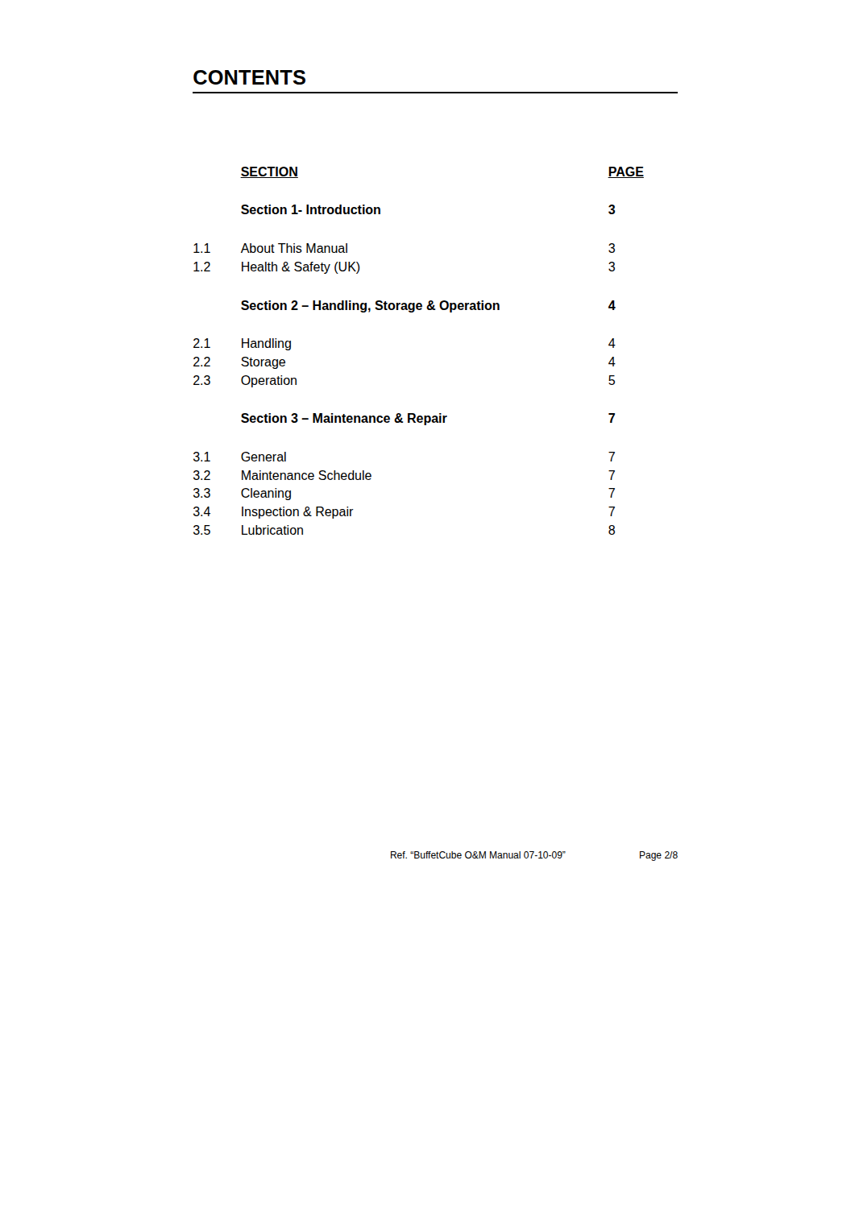CONTENTS
| | SECTION | PAGE |
| | Section 1- Introduction | 3 |
| 1.1 | About This Manual | 3 |
| 1.2 | Health & Safety (UK) | 3 |
| | Section 2 – Handling, Storage & Operation | 4 |
| 2.1 | Handling | 4 |
| 2.2 | Storage | 4 |
| 2.3 | Operation | 5 |
| | Section 3 – Maintenance & Repair | 7 |
| 3.1 | General | 7 |
| 3.2 | Maintenance Schedule | 7 |
| 3.3 | Cleaning | 7 |
| 3.4 | Inspection & Repair | 7 |
| 3.5 | Lubrication | 8 |
Ref. “BuffetCube O&M Manual 07-10-09” Page 2/8